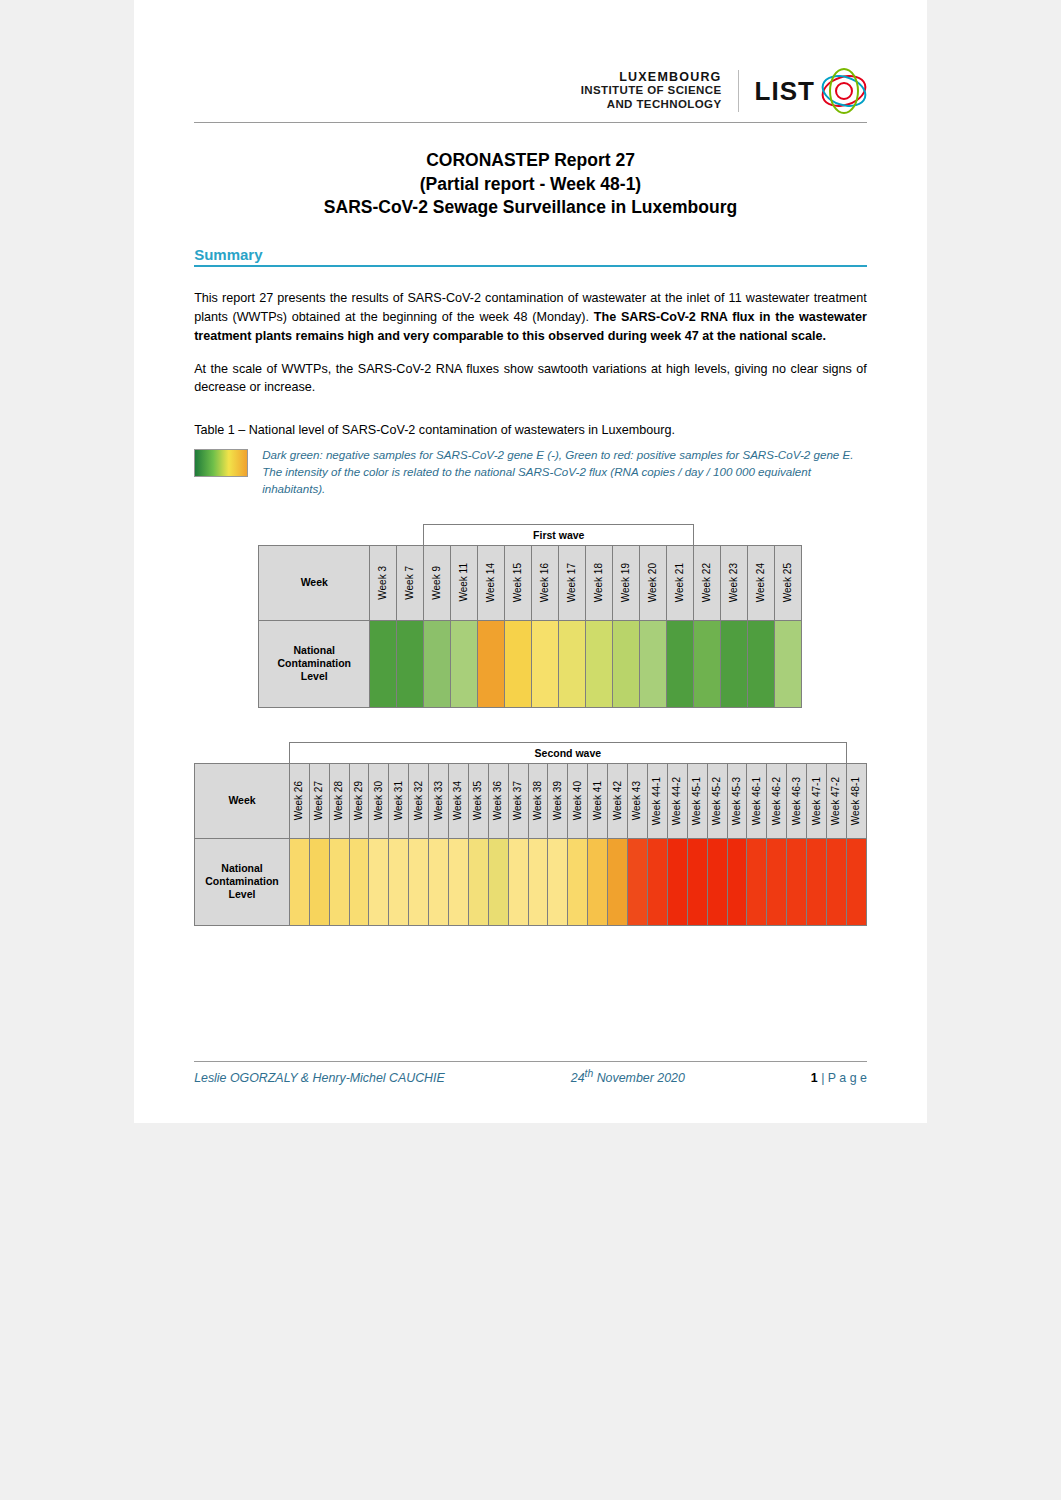LUXEMBOURG
INSTITUTE OF SCIENCE
AND TECHNOLOGY
LIST
CORONASTEP Report 27
(Partial report - Week 48-1)
SARS-CoV-2 Sewage Surveillance in Luxembourg
Summary
This report 27 presents the results of SARS-CoV-2 contamination of wastewater at the inlet of 11 wastewater treatment plants (WWTPs) obtained at the beginning of the week 48 (Monday). The SARS-CoV-2 RNA flux in the wastewater treatment plants remains high and very comparable to this observed during week 47 at the national scale.
At the scale of WWTPs, the SARS-CoV-2 RNA fluxes show sawtooth variations at high levels, giving no clear signs of decrease or increase.
Table 1 – National level of SARS-CoV-2 contamination of wastewaters in Luxembourg.
Dark green: negative samples for SARS-CoV-2 gene E (-), Green to red: positive samples for SARS-CoV-2 gene E. The intensity of the color is related to the national SARS-CoV-2 flux (RNA copies / day / 100 000 equivalent inhabitants).
| | | | First wave | | | | | |
| Week | Week 3 | Week 7 | Week 9 | Week 11 | Week 14 | Week 15 | Week 16 | Week 17 | Week 18 | Week 19 | Week 20 | Week 21 | Week 22 | Week 23 | Week 24 | Week 25 |
| National Contamination Level | | | | | | | | | | | | | | | | |
| | Second wave |
| Week | Week 26 | Week 27 | Week 28 | Week 29 | Week 30 | Week 31 | Week 32 | Week 33 | Week 34 | Week 35 | Week 36 | Week 37 | Week 38 | Week 39 | Week 40 | Week 41 | Week 42 | Week 43 | Week 44-1 | Week 44-2 | Week 45-1 | Week 45-2 | Week 45-3 | Week 46-1 | Week 46-2 | Week 46-3 | Week 47-1 | Week 47-2 | Week 48-1 |
| National Contamination Level | | | | | | | | | | | | | | | | | | | | | | | | | | | | | |
Leslie OGORZALY & Henry-Michel CAUCHIE
24th November 2020
1 | P a g e